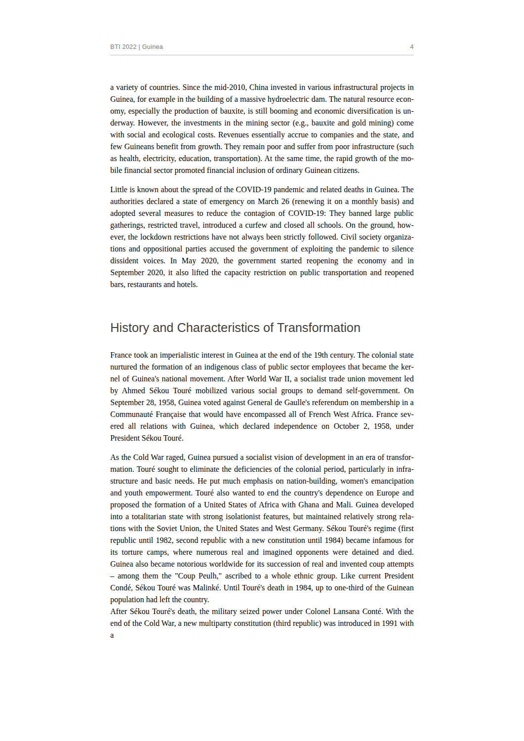BTI 2022 | Guinea 4
a variety of countries. Since the mid-2010, China invested in various infrastructural projects in Guinea, for example in the building of a massive hydroelectric dam. The natural resource economy, especially the production of bauxite, is still booming and economic diversification is underway. However, the investments in the mining sector (e.g., bauxite and gold mining) come with social and ecological costs. Revenues essentially accrue to companies and the state, and few Guineans benefit from growth. They remain poor and suffer from poor infrastructure (such as health, electricity, education, transportation). At the same time, the rapid growth of the mobile financial sector promoted financial inclusion of ordinary Guinean citizens.
Little is known about the spread of the COVID-19 pandemic and related deaths in Guinea. The authorities declared a state of emergency on March 26 (renewing it on a monthly basis) and adopted several measures to reduce the contagion of COVID-19: They banned large public gatherings, restricted travel, introduced a curfew and closed all schools. On the ground, however, the lockdown restrictions have not always been strictly followed. Civil society organizations and oppositional parties accused the government of exploiting the pandemic to silence dissident voices. In May 2020, the government started reopening the economy and in September 2020, it also lifted the capacity restriction on public transportation and reopened bars, restaurants and hotels.
History and Characteristics of Transformation
France took an imperialistic interest in Guinea at the end of the 19th century. The colonial state nurtured the formation of an indigenous class of public sector employees that became the kernel of Guinea's national movement. After World War II, a socialist trade union movement led by Ahmed Sékou Touré mobilized various social groups to demand self-government. On September 28, 1958, Guinea voted against General de Gaulle's referendum on membership in a Communauté Française that would have encompassed all of French West Africa. France severed all relations with Guinea, which declared independence on October 2, 1958, under President Sékou Touré.
As the Cold War raged, Guinea pursued a socialist vision of development in an era of transformation. Touré sought to eliminate the deficiencies of the colonial period, particularly in infrastructure and basic needs. He put much emphasis on nation-building, women's emancipation and youth empowerment. Touré also wanted to end the country's dependence on Europe and proposed the formation of a United States of Africa with Ghana and Mali. Guinea developed into a totalitarian state with strong isolationist features, but maintained relatively strong relations with the Soviet Union, the United States and West Germany. Sékou Touré's regime (first republic until 1982, second republic with a new constitution until 1984) became infamous for its torture camps, where numerous real and imagined opponents were detained and died. Guinea also became notorious worldwide for its succession of real and invented coup attempts – among them the "Coup Peulh," ascribed to a whole ethnic group. Like current President Condé, Sékou Touré was Malinké. Until Touré's death in 1984, up to one-third of the Guinean population had left the country.
After Sékou Touré's death, the military seized power under Colonel Lansana Conté. With the end of the Cold War, a new multiparty constitution (third republic) was introduced in 1991 with a